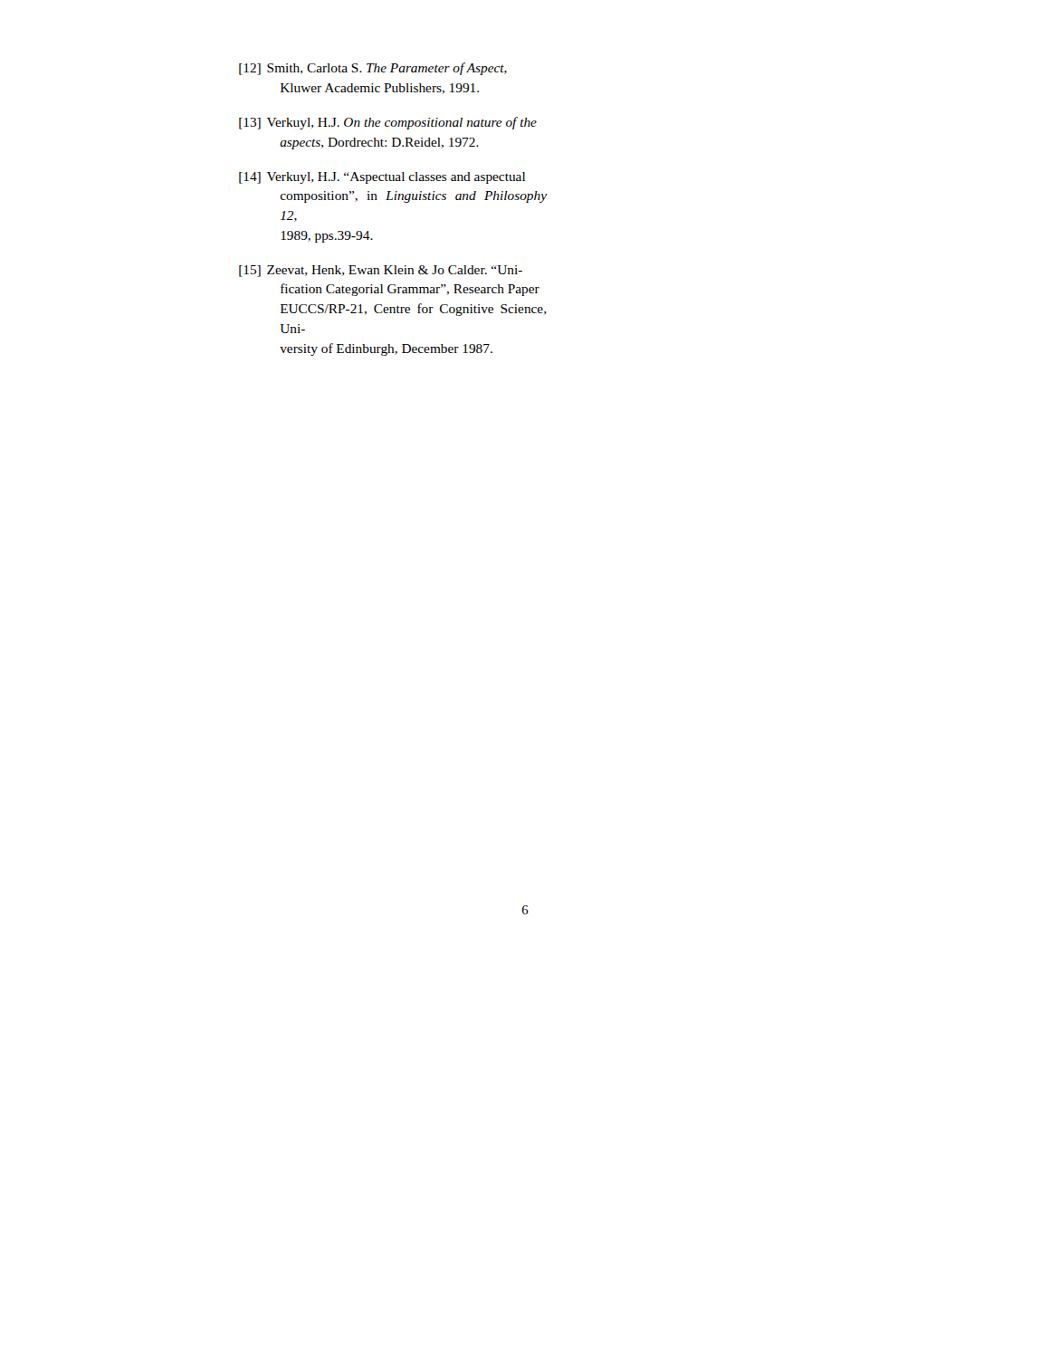[12]
Smith, Carlota S. The Parameter of Aspect, Kluwer Academic Publishers, 1991.
[13]
Verkuyl, H.J. On the compositional nature of the aspects, Dordrecht: D.Reidel, 1972.
[14]
Verkuyl, H.J. “Aspectual classes and aspectual composition”, in Linguistics and Philosophy 12, 1989, pps.39-94.
[15]
Zeevat, Henk, Ewan Klein & Jo Calder. “Uni- fication Categorial Grammar”, Research Paper EUCCS/RP-21, Centre for Cognitive Science, Uni- versity of Edinburgh, December 1987.
6